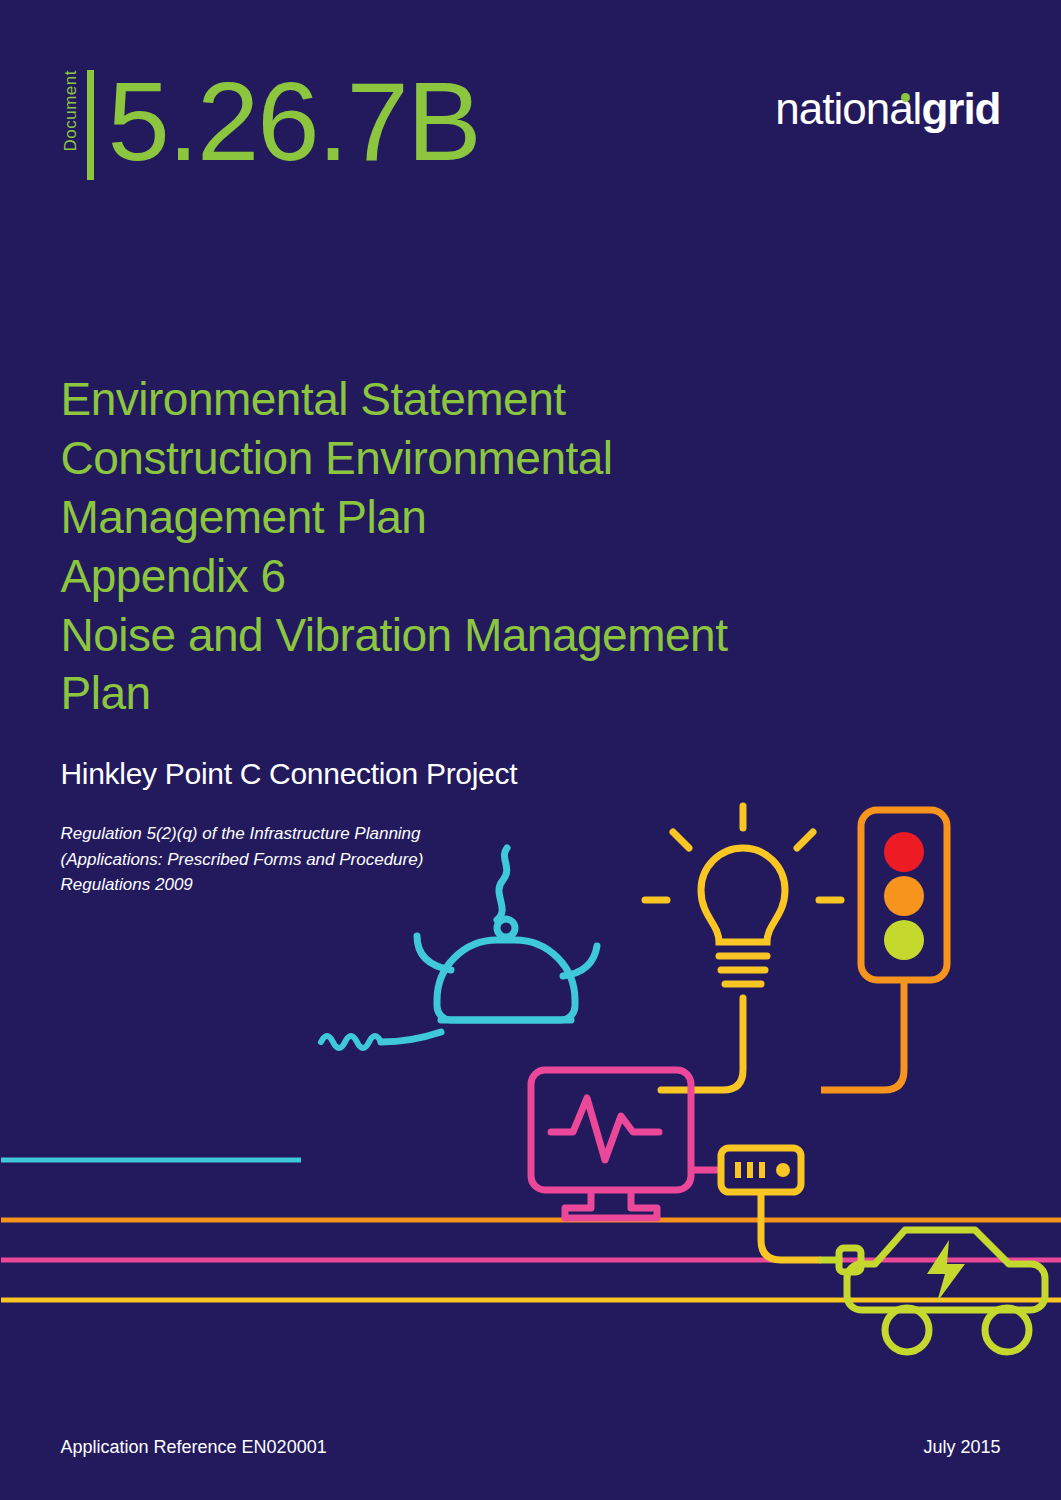Document
5.26.7B
national grid
Environmental Statement
Construction Environmental
Management Plan
Appendix 6
Noise and Vibration Management Plan
Hinkley Point C Connection Project
Regulation 5(2)(q) of the Infrastructure Planning
(Applications: Prescribed Forms and Procedure)
Regulations 2009
Application Reference EN020001 July 2015